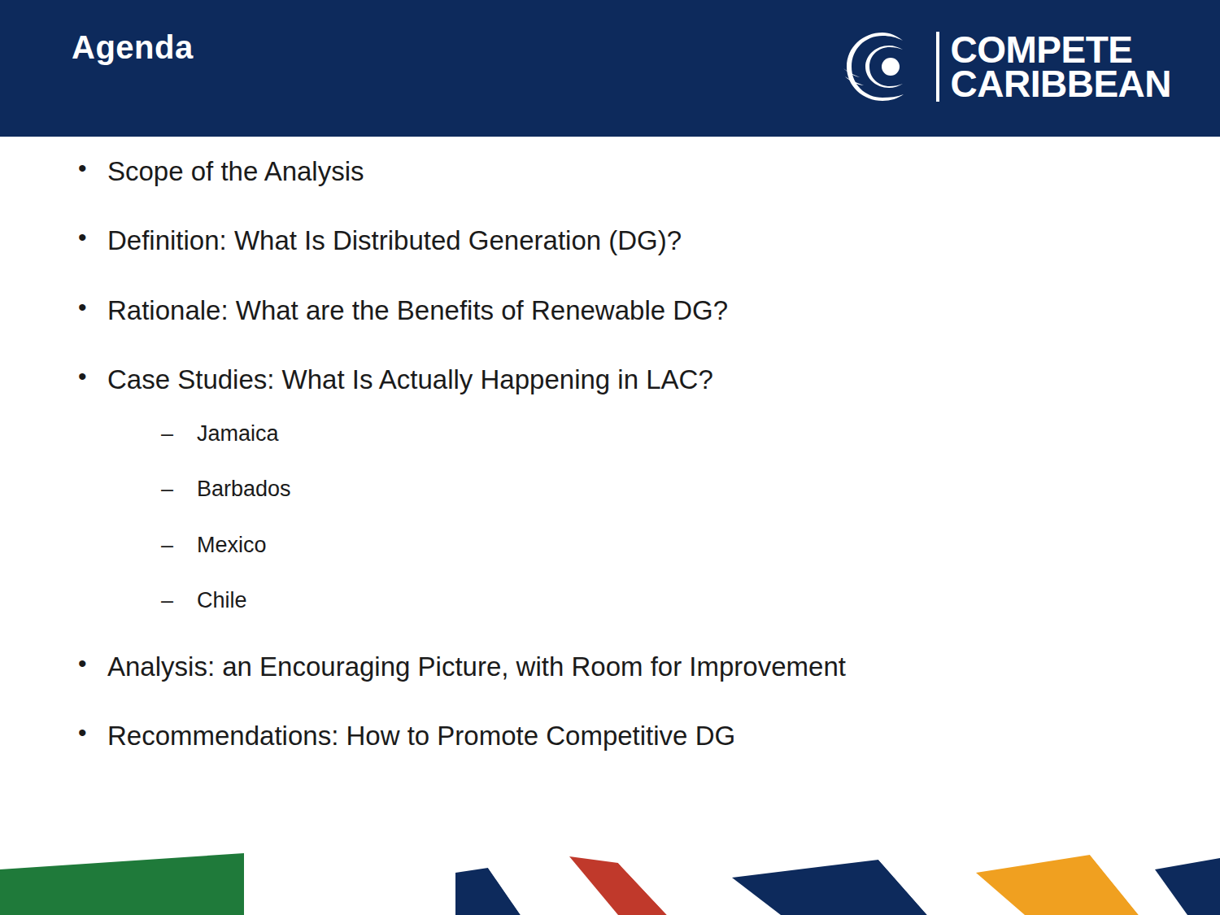Agenda
COMPETE CARIBBEAN
Scope of the Analysis
Definition: What Is Distributed Generation (DG)?
Rationale: What are the Benefits of Renewable DG?
Case Studies: What Is Actually Happening in LAC?
Jamaica
Barbados
Mexico
Chile
Analysis: an Encouraging Picture, with Room for Improvement
Recommendations: How to Promote Competitive DG